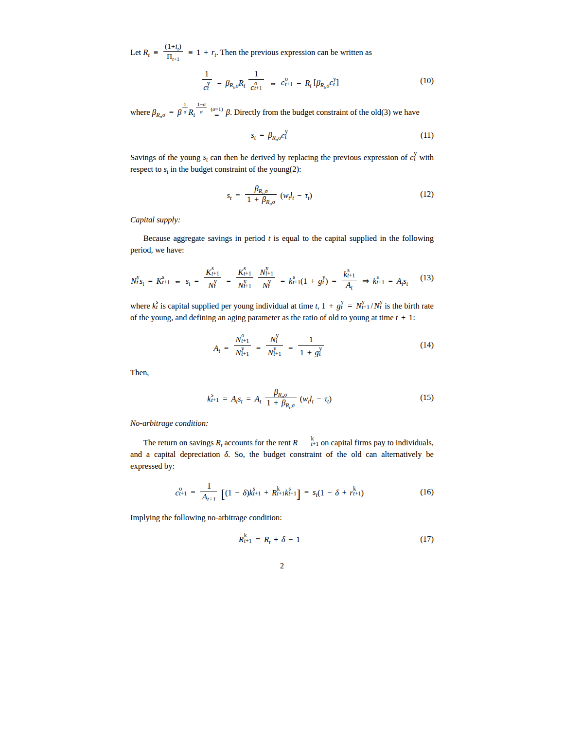Let Rt ≡ (1+it) Πt+1 ≡ 1 + rt. Then the previous expression can be written as
1 cyt = βRt,σ Rt 1 cot+1 ⇔ cot+1 = Rt [βRt,σ cyt]
(10)
where βRt,σ = β1 σRt1−σ σ (σ=1)= β. Directly from the budget constraint of the old(3) we have
st = βRt,σ cyt
(11)
Savings of the young st can then be derived by replacing the previous expression of cyt with respect to st in the budget constraint of the young(2):
st = βRt,σ 1 + βRt,σ (wtlt − τt)
(12)
Capital supply:
Because aggregate savings in period t is equal to the capital supplied in the following period, we have:
Nyt st = Kst+1 ⇔ st = Kst+1 Nyt = Kst+1 Nyt+1 Nyt+1 Nyt = kst+1(1 + gyt) = kst+1 At ⇒ kst+1 = Atst
(13)
where kst is capital supplied per young individual at time t, 1 + gyt = Nyt+1/Nyt is the birth rate of the young, and defining an aging parameter as the ratio of old to young at time t + 1:
At = Not+1 Nyt+1 = Nyt Nyt+1 = 11 + gyt
(14)
Then,
kst+1 = Atst = At βRt,σ 1 + βRt,σ (wtlt − τt)
(15)
No-arbitrage condition:
The return on savings Rt accounts for the rent Rkt+1 on capital firms pay to individuals, and a capital depreciation δ. So, the budget constraint of the old can alternatively be expressed by:
cot+1 = 1 At+1 [(1 − δ) kst+1 + Rkt+1 kst+1] = st(1 − δ + rkt+1)
(16)
Implying the following no-arbitrage condition:
Rkt+1 = Rt + δ − 1
(17)
2